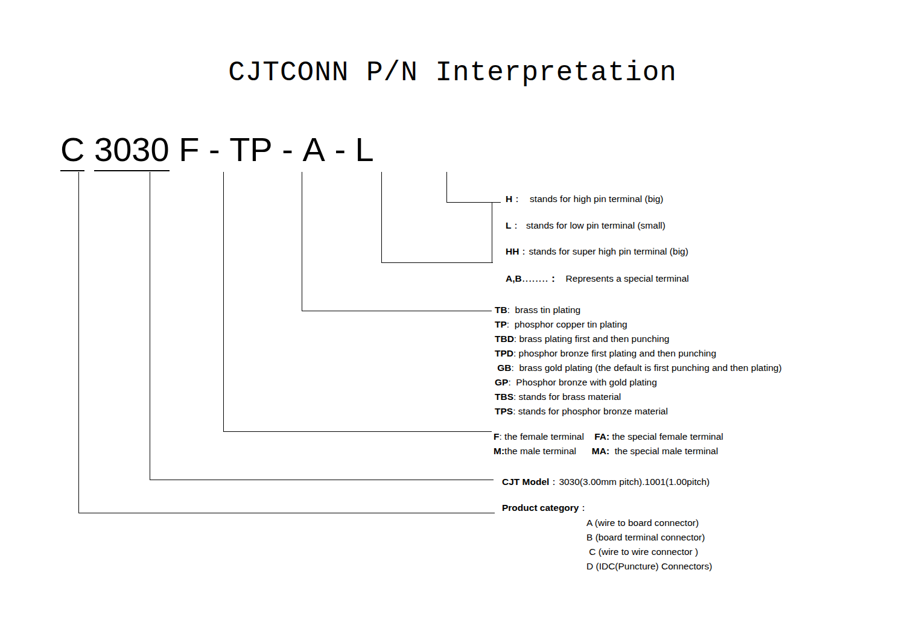CJTCONN P/N Interpretation
C 3030 F - TP - A - L
H： stands for high pin terminal (big)
L： stands for low pin terminal (small)
HH：stands for super high pin terminal (big)
A,B‥‥‥‥： Represents a special terminal
TB: brass tin plating
TP: phosphor copper tin plating
TBD: brass plating first and then punching
TPD: phosphor bronze first plating and then punching
GB: brass gold plating (the default is first punching and then plating)
GP: Phosphor bronze with gold plating
TBS: stands for brass material
TPS: stands for phosphor bronze material
F: the female terminal FA: the special female terminal
M: the male terminal MA: the special male terminal
CJT Model：3030(3.00mm pitch).1001(1.00pitch)
Product category：
A (wire to board connector)
B (board terminal connector)
C (wire to wire connector )
D (IDC(Puncture) Connectors)